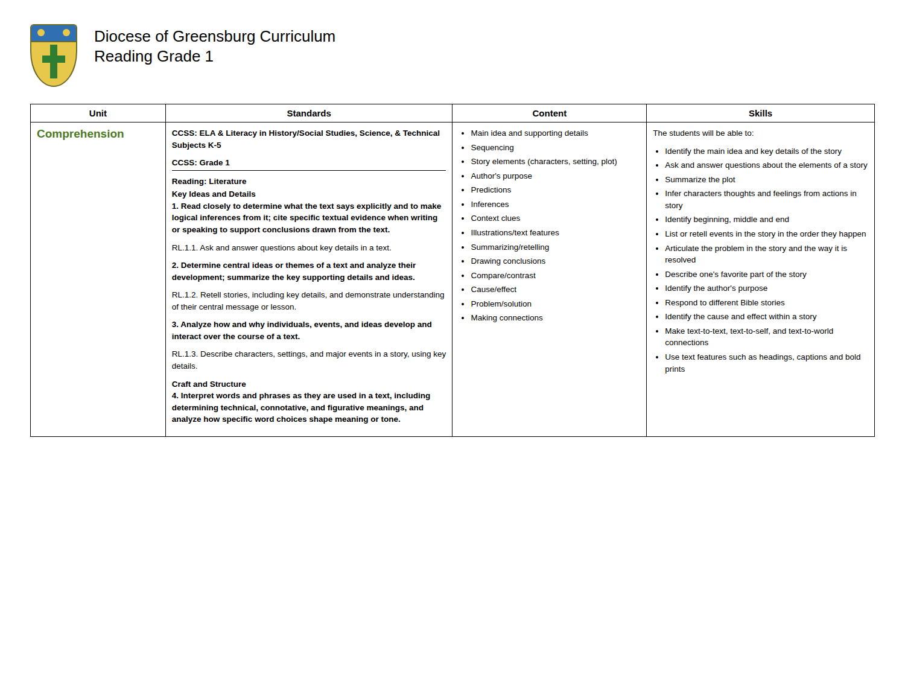Diocese of Greensburg Curriculum
Reading Grade 1
| Unit | Standards | Content | Skills |
| --- | --- | --- | --- |
| Comprehension | CCSS: ELA & Literacy in History/Social Studies, Science, & Technical Subjects K-5 CCSS: Grade 1 Reading: Literature Key Ideas and Details 1. Read closely to determine what the text says explicitly and to make logical inferences from it; cite specific textual evidence when writing or speaking to support conclusions drawn from the text. RL.1.1. Ask and answer questions about key details in a text. 2. Determine central ideas or themes of a text and analyze their development; summarize the key supporting details and ideas. RL.1.2. Retell stories, including key details, and demonstrate understanding of their central message or lesson. 3. Analyze how and why individuals, events, and ideas develop and interact over the course of a text. RL.1.3. Describe characters, settings, and major events in a story, using key details. Craft and Structure 4. Interpret words and phrases as they are used in a text, including determining technical, connotative, and figurative meanings, and analyze how specific word choices shape meaning or tone. | Main idea and supporting details Sequencing Story elements (characters, setting, plot) Author's purpose Predictions Inferences Context clues Illustrations/text features Summarizing/retelling Drawing conclusions Compare/contrast Cause/effect Problem/solution Making connections | The students will be able to: Identify the main idea and key details of the story Ask and answer questions about the elements of a story Summarize the plot Infer characters thoughts and feelings from actions in story Identify beginning, middle and end List or retell events in the story in the order they happen Articulate the problem in the story and the way it is resolved Describe one's favorite part of the story Identify the author's purpose Respond to different Bible stories Identify the cause and effect within a story Make text-to-text, text-to-self, and text-to-world connections Use text features such as headings, captions and bold prints |